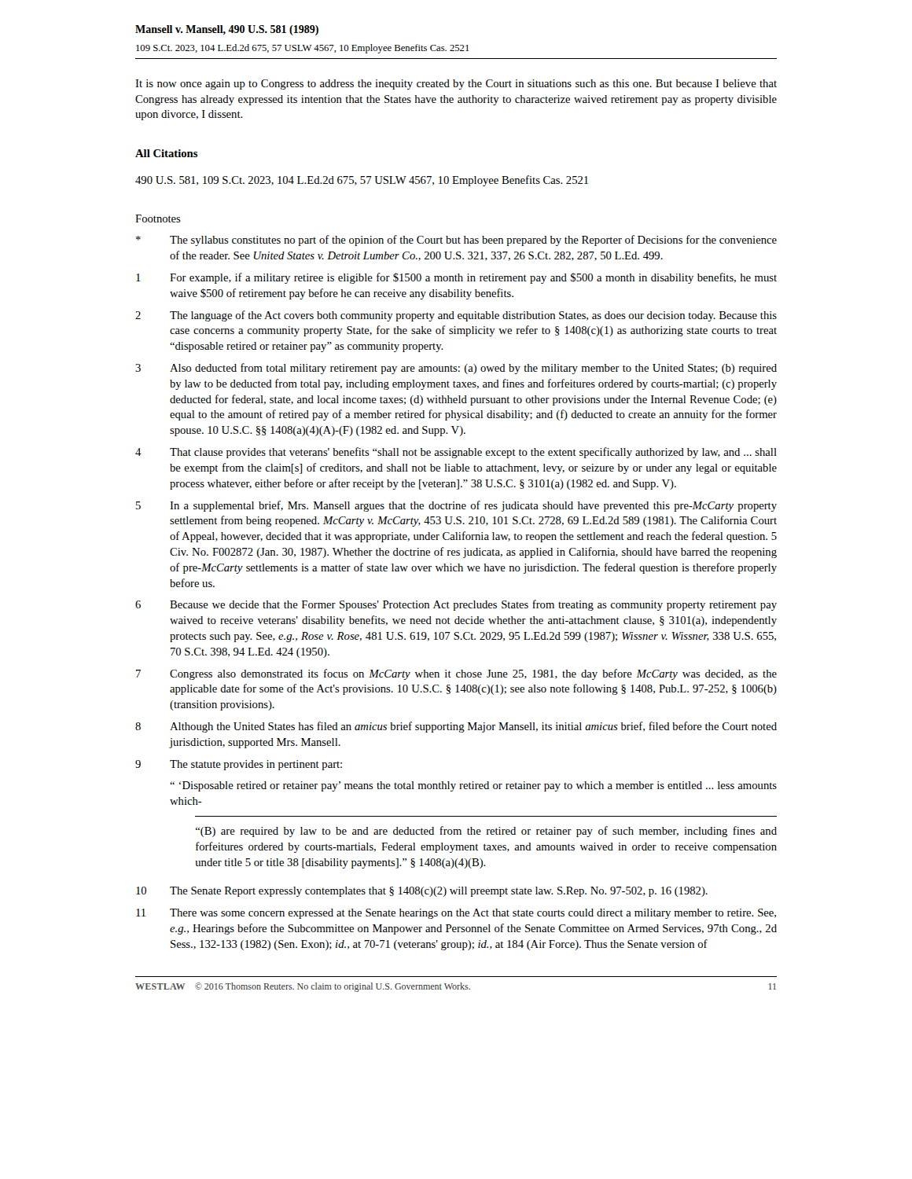Mansell v. Mansell, 490 U.S. 581 (1989)
109 S.Ct. 2023, 104 L.Ed.2d 675, 57 USLW 4567, 10 Employee Benefits Cas. 2521
It is now once again up to Congress to address the inequity created by the Court in situations such as this one. But because I believe that Congress has already expressed its intention that the States have the authority to characterize waived retirement pay as property divisible upon divorce, I dissent.
All Citations
490 U.S. 581, 109 S.Ct. 2023, 104 L.Ed.2d 675, 57 USLW 4567, 10 Employee Benefits Cas. 2521
Footnotes
*
The syllabus constitutes no part of the opinion of the Court but has been prepared by the Reporter of Decisions for the convenience of the reader. See United States v. Detroit Lumber Co., 200 U.S. 321, 337, 26 S.Ct. 282, 287, 50 L.Ed. 499.
1
For example, if a military retiree is eligible for $1500 a month in retirement pay and $500 a month in disability benefits, he must waive $500 of retirement pay before he can receive any disability benefits.
2
The language of the Act covers both community property and equitable distribution States, as does our decision today. Because this case concerns a community property State, for the sake of simplicity we refer to § 1408(c)(1) as authorizing state courts to treat “disposable retired or retainer pay” as community property.
3
Also deducted from total military retirement pay are amounts: (a) owed by the military member to the United States; (b) required by law to be deducted from total pay, including employment taxes, and fines and forfeitures ordered by courts-martial; (c) properly deducted for federal, state, and local income taxes; (d) withheld pursuant to other provisions under the Internal Revenue Code; (e) equal to the amount of retired pay of a member retired for physical disability; and (f) deducted to create an annuity for the former spouse. 10 U.S.C. §§ 1408(a)(4)(A)-(F) (1982 ed. and Supp. V).
4
That clause provides that veterans' benefits “shall not be assignable except to the extent specifically authorized by law, and ... shall be exempt from the claim[s] of creditors, and shall not be liable to attachment, levy, or seizure by or under any legal or equitable process whatever, either before or after receipt by the [veteran].” 38 U.S.C. § 3101(a) (1982 ed. and Supp. V).
5
In a supplemental brief, Mrs. Mansell argues that the doctrine of res judicata should have prevented this pre-McCarty property settlement from being reopened. McCarty v. McCarty, 453 U.S. 210, 101 S.Ct. 2728, 69 L.Ed.2d 589 (1981). The California Court of Appeal, however, decided that it was appropriate, under California law, to reopen the settlement and reach the federal question. 5 Civ. No. F002872 (Jan. 30, 1987). Whether the doctrine of res judicata, as applied in California, should have barred the reopening of pre-McCarty settlements is a matter of state law over which we have no jurisdiction. The federal question is therefore properly before us.
6
Because we decide that the Former Spouses' Protection Act precludes States from treating as community property retirement pay waived to receive veterans' disability benefits, we need not decide whether the anti-attachment clause, § 3101(a), independently protects such pay. See, e.g., Rose v. Rose, 481 U.S. 619, 107 S.Ct. 2029, 95 L.Ed.2d 599 (1987); Wissner v. Wissner, 338 U.S. 655, 70 S.Ct. 398, 94 L.Ed. 424 (1950).
7
Congress also demonstrated its focus on McCarty when it chose June 25, 1981, the day before McCarty was decided, as the applicable date for some of the Act's provisions. 10 U.S.C. § 1408(c)(1); see also note following § 1408, Pub.L. 97-252, § 1006(b) (transition provisions).
8
Although the United States has filed an amicus brief supporting Major Mansell, its initial amicus brief, filed before the Court noted jurisdiction, supported Mrs. Mansell.
9
The statute provides in pertinent part:
“ ‘Disposable retired or retainer pay’ means the total monthly retired or retainer pay to which a member is entitled ... less amounts which-
“(B) are required by law to be and are deducted from the retired or retainer pay of such member, including fines and forfeitures ordered by courts-martials, Federal employment taxes, and amounts waived in order to receive compensation under title 5 or title 38 [disability payments].” § 1408(a)(4)(B).
10
The Senate Report expressly contemplates that § 1408(c)(2) will preempt state law. S.Rep. No. 97-502, p. 16 (1982).
11
There was some concern expressed at the Senate hearings on the Act that state courts could direct a military member to retire. See, e.g., Hearings before the Subcommittee on Manpower and Personnel of the Senate Committee on Armed Services, 97th Cong., 2d Sess., 132-133 (1982) (Sen. Exon); id., at 70-71 (veterans' group); id., at 184 (Air Force). Thus the Senate version of
WESTLAW © 2016 Thomson Reuters. No claim to original U.S. Government Works. 11